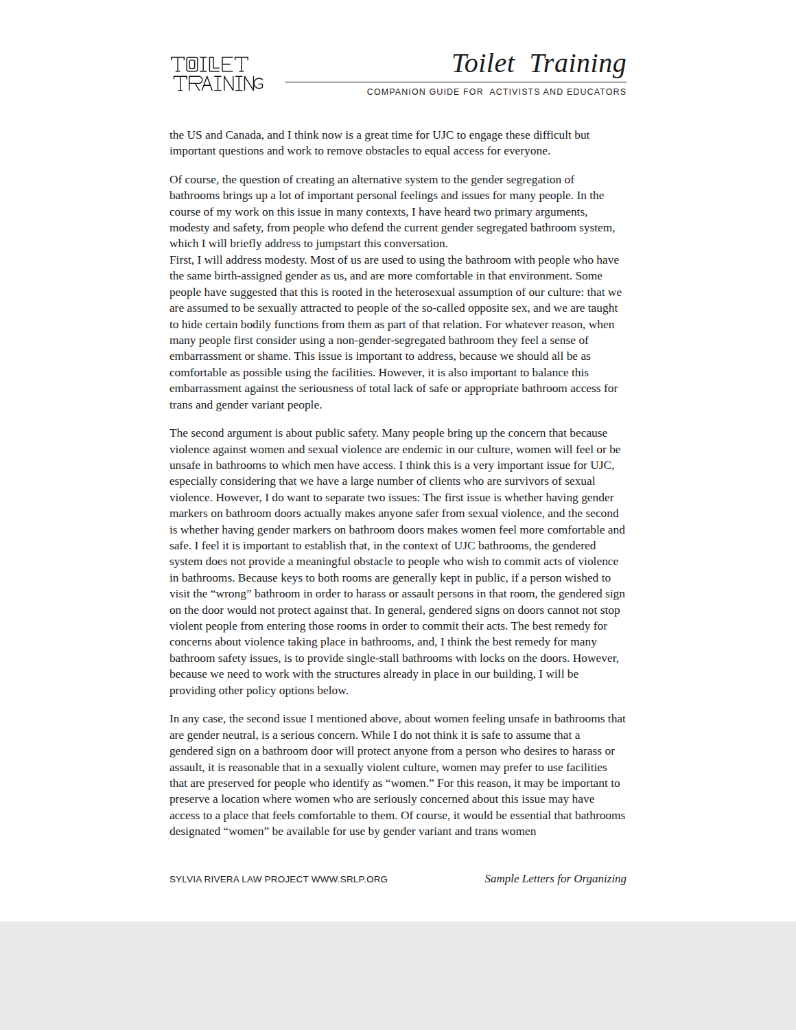Toilet Training
Toilet Training
Companion guide for activists and educators
the US and Canada, and I think now is a great time for UJC to engage these difficult but important questions and work to remove obstacles to equal access for everyone.
Of course, the question of creating an alternative system to the gender segregation of bathrooms brings up a lot of important personal feelings and issues for many people. In the course of my work on this issue in many contexts, I have heard two primary arguments, modesty and safety, from people who defend the current gender segregated bathroom system, which I will briefly address to jumpstart this conversation.
First, I will address modesty. Most of us are used to using the bathroom with people who have the same birth-assigned gender as us, and are more comfortable in that environment. Some people have suggested that this is rooted in the heterosexual assumption of our culture: that we are assumed to be sexually attracted to people of the so-called opposite sex, and we are taught to hide certain bodily functions from them as part of that relation. For whatever reason, when many people first consider using a non-gender-segregated bathroom they feel a sense of embarrassment or shame. This issue is important to address, because we should all be as comfortable as possible using the facilities. However, it is also important to balance this embarrassment against the seriousness of total lack of safe or appropriate bathroom access for trans and gender variant people.
The second argument is about public safety. Many people bring up the concern that because violence against women and sexual violence are endemic in our culture, women will feel or be unsafe in bathrooms to which men have access. I think this is a very important issue for UJC, especially considering that we have a large number of clients who are survivors of sexual violence. However, I do want to separate two issues: The first issue is whether having gender markers on bathroom doors actually makes anyone safer from sexual violence, and the second is whether having gender markers on bathroom doors makes women feel more comfortable and safe. I feel it is important to establish that, in the context of UJC bathrooms, the gendered system does not provide a meaningful obstacle to people who wish to commit acts of violence in bathrooms. Because keys to both rooms are generally kept in public, if a person wished to visit the “wrong” bathroom in order to harass or assault persons in that room, the gendered sign on the door would not protect against that. In general, gendered signs on doors cannot not stop violent people from entering those rooms in order to commit their acts. The best remedy for concerns about violence taking place in bathrooms, and, I think the best remedy for many bathroom safety issues, is to provide single-stall bathrooms with locks on the doors. However, because we need to work with the structures already in place in our building, I will be providing other policy options below.
In any case, the second issue I mentioned above, about women feeling unsafe in bathrooms that are gender neutral, is a serious concern. While I do not think it is safe to assume that a gendered sign on a bathroom door will protect anyone from a person who desires to harass or assault, it is reasonable that in a sexually violent culture, women may prefer to use facilities that are preserved for people who identify as “women.” For this reason, it may be important to preserve a location where women who are seriously concerned about this issue may have access to a place that feels comfortable to them. Of course, it would be essential that bathrooms designated “women” be available for use by gender variant and trans women
Sylvia Rivera Law Project www.srlp.org
Sample Letters for Organizing